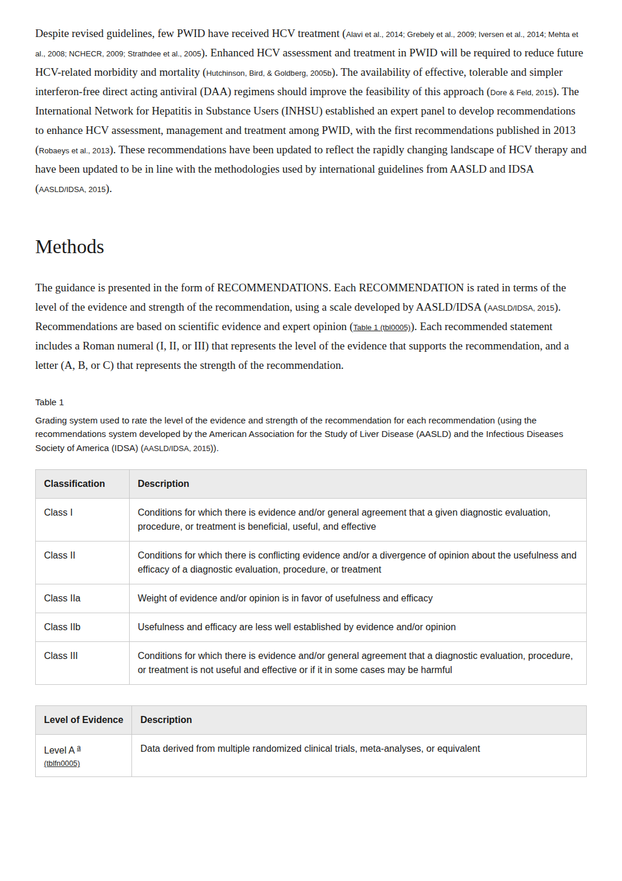Despite revised guidelines, few PWID have received HCV treatment (Alavi et al., 2014; Grebely et al., 2009; Iversen et al., 2014; Mehta et al., 2008; NCHECR, 2009; Strathdee et al., 2005). Enhanced HCV assessment and treatment in PWID will be required to reduce future HCV-related morbidity and mortality (Hutchinson, Bird, & Goldberg, 2005b). The availability of effective, tolerable and simpler interferon-free direct acting antiviral (DAA) regimens should improve the feasibility of this approach (Dore & Feld, 2015). The International Network for Hepatitis in Substance Users (INHSU) established an expert panel to develop recommendations to enhance HCV assessment, management and treatment among PWID, with the first recommendations published in 2013 (Robaeys et al., 2013). These recommendations have been updated to reflect the rapidly changing landscape of HCV therapy and have been updated to be in line with the methodologies used by international guidelines from AASLD and IDSA (AASLD/IDSA, 2015).
Methods
The guidance is presented in the form of RECOMMENDATIONS. Each RECOMMENDATION is rated in terms of the level of the evidence and strength of the recommendation, using a scale developed by AASLD/IDSA (AASLD/IDSA, 2015). Recommendations are based on scientific evidence and expert opinion (Table 1 (tbl0005)). Each recommended statement includes a Roman numeral (I, II, or III) that represents the level of the evidence that supports the recommendation, and a letter (A, B, or C) that represents the strength of the recommendation.
Table 1
Grading system used to rate the level of the evidence and strength of the recommendation for each recommendation (using the recommendations system developed by the American Association for the Study of Liver Disease (AASLD) and the Infectious Diseases Society of America (IDSA) (AASLD/IDSA, 2015)).
| Classification | Description |
| --- | --- |
| Class I | Conditions for which there is evidence and/or general agreement that a given diagnostic evaluation, procedure, or treatment is beneficial, useful, and effective |
| Class II | Conditions for which there is conflicting evidence and/or a divergence of opinion about the usefulness and efficacy of a diagnostic evaluation, procedure, or treatment |
| Class IIa | Weight of evidence and/or opinion is in favor of usefulness and efficacy |
| Class IIb | Usefulness and efficacy are less well established by evidence and/or opinion |
| Class III | Conditions for which there is evidence and/or general agreement that a diagnostic evaluation, procedure, or treatment is not useful and effective or if it in some cases may be harmful |
| Level of Evidence | Description |
| --- | --- |
| Level A a (tblfn0005) | Data derived from multiple randomized clinical trials, meta-analyses, or equivalent |